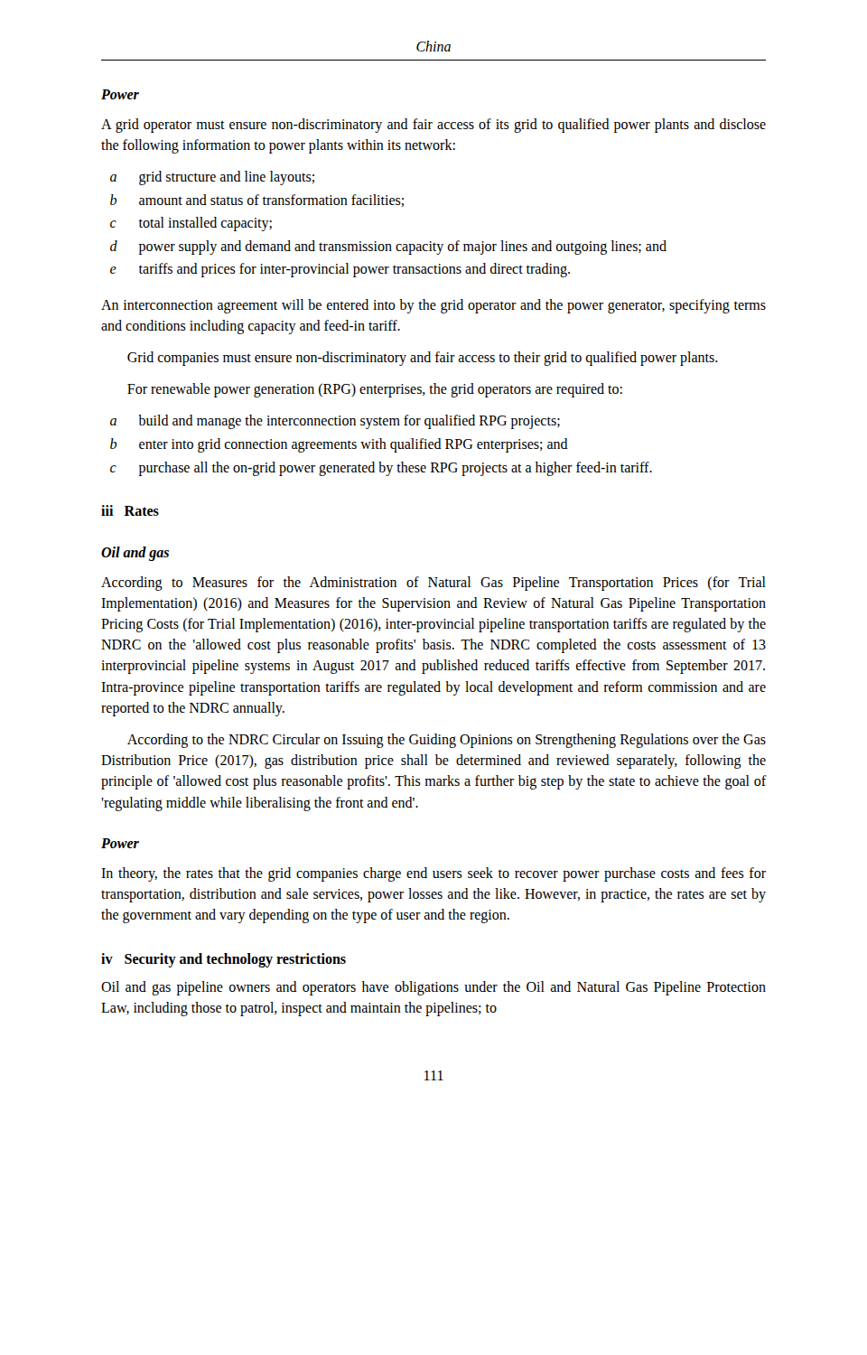China
Power
A grid operator must ensure non-discriminatory and fair access of its grid to qualified power plants and disclose the following information to power plants within its network:
agrid structure and line layouts;
bamount and status of transformation facilities;
ctotal installed capacity;
dpower supply and demand and transmission capacity of major lines and outgoing lines; and
etariffs and prices for inter-provincial power transactions and direct trading.
An interconnection agreement will be entered into by the grid operator and the power generator, specifying terms and conditions including capacity and feed-in tariff.
Grid companies must ensure non-discriminatory and fair access to their grid to qualified power plants.
For renewable power generation (RPG) enterprises, the grid operators are required to:
abuild and manage the interconnection system for qualified RPG projects;
benter into grid connection agreements with qualified RPG enterprises; and
cpurchase all the on-grid power generated by these RPG projects at a higher feed-in tariff.
iii Rates
Oil and gas
According to Measures for the Administration of Natural Gas Pipeline Transportation Prices (for Trial Implementation) (2016) and Measures for the Supervision and Review of Natural Gas Pipeline Transportation Pricing Costs (for Trial Implementation) (2016), inter-provincial pipeline transportation tariffs are regulated by the NDRC on the 'allowed cost plus reasonable profits' basis. The NDRC completed the costs assessment of 13 interprovincial pipeline systems in August 2017 and published reduced tariffs effective from September 2017. Intra-province pipeline transportation tariffs are regulated by local development and reform commission and are reported to the NDRC annually.
According to the NDRC Circular on Issuing the Guiding Opinions on Strengthening Regulations over the Gas Distribution Price (2017), gas distribution price shall be determined and reviewed separately, following the principle of 'allowed cost plus reasonable profits'. This marks a further big step by the state to achieve the goal of 'regulating middle while liberalising the front and end'.
Power
In theory, the rates that the grid companies charge end users seek to recover power purchase costs and fees for transportation, distribution and sale services, power losses and the like. However, in practice, the rates are set by the government and vary depending on the type of user and the region.
iv Security and technology restrictions
Oil and gas pipeline owners and operators have obligations under the Oil and Natural Gas Pipeline Protection Law, including those to patrol, inspect and maintain the pipelines; to
111